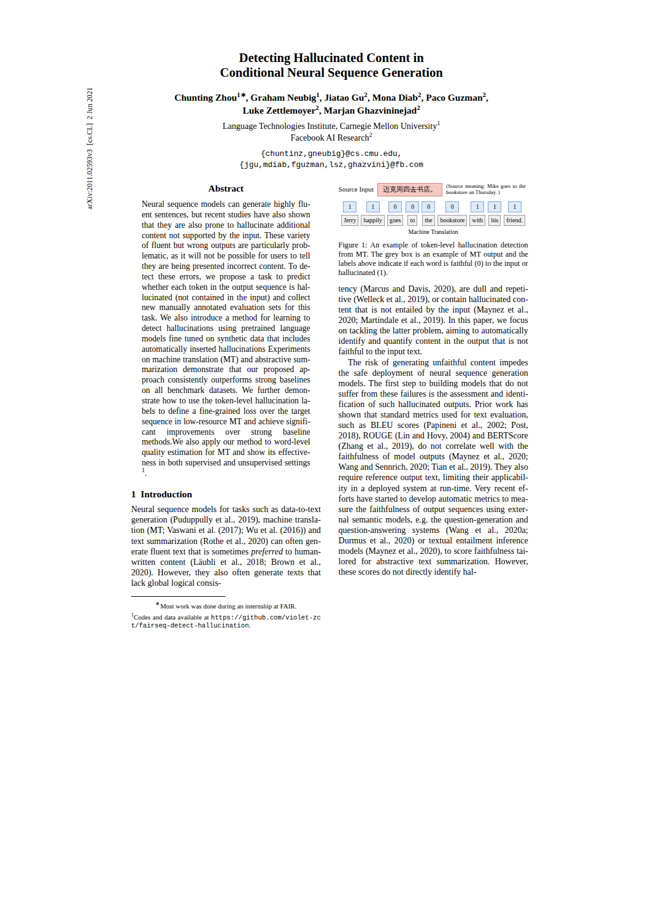arXiv:2011.02593v3 [cs.CL] 2 Jun 2021
Detecting Hallucinated Content in
Conditional Neural Sequence Generation
Chunting Zhou1∗, Graham Neubig1, Jiatao Gu2, Mona Diab2, Paco Guzman2,
Luke Zettlemoyer2, Marjan Ghazvininejad2
Language Technologies Institute, Carnegie Mellon University1
Facebook AI Research2
{chuntinz,gneubig}@cs.cmu.edu,
{jgu,mdiab,fguzman,lsz,ghazvini}@fb.com
Abstract
Neural sequence models can generate highly fluent sentences, but recent studies have also shown that they are also prone to hallucinate additional content not supported by the input. These variety of fluent but wrong outputs are particularly problematic, as it will not be possible for users to tell they are being presented incorrect content. To detect these errors, we propose a task to predict whether each token in the output sequence is hallucinated (not contained in the input) and collect new manually annotated evaluation sets for this task. We also introduce a method for learning to detect hallucinations using pretrained language models fine tuned on synthetic data that includes automatically inserted hallucinations Experiments on machine translation (MT) and abstractive summarization demonstrate that our proposed approach consistently outperforms strong baselines on all benchmark datasets. We further demonstrate how to use the token-level hallucination labels to define a fine-grained loss over the target sequence in low-resource MT and achieve significant improvements over strong baseline methods.We also apply our method to word-level quality estimation for MT and show its effectiveness in both supervised and unsupervised settings 1.
1 Introduction
Neural sequence models for tasks such as data-to-text generation (Puduppully et al., 2019), machine translation (MT; Vaswani et al. (2017); Wu et al. (2016)) and text summarization (Rothe et al., 2020) can often generate fluent text that is sometimes preferred to human-written content (Läubli et al., 2018; Brown et al., 2020). However, they also often generate texts that lack global logical consis-
∗Most work was done during an internship at FAIR.
1 Codes and data available at https://github.com/violet-zct/fairseq-detect-hallucination.
Source Input
迈克周四去书店。
(Source meaning: Mike goes to the bookstore on Thursday. )
1
Jerry
1
happily
0
goes
0
to
0
the
0
bookstore
1
with
1
his
1
friend.
Machine Translation
Figure 1: An example of token-level hallucination detection from MT. The grey box is an example of MT output and the labels above indicate if each word is faithful (0) to the input or hallucinated (1).
tency (Marcus and Davis, 2020), are dull and repetitive (Welleck et al., 2019), or contain hallucinated content that is not entailed by the input (Maynez et al., 2020; Martindale et al., 2019). In this paper, we focus on tackling the latter problem, aiming to automatically identify and quantify content in the output that is not faithful to the input text.
The risk of generating unfaithful content impedes the safe deployment of neural sequence generation models. The first step to building models that do not suffer from these failures is the assessment and identification of such hallucinated outputs. Prior work has shown that standard metrics used for text evaluation, such as BLEU scores (Papineni et al., 2002; Post, 2018), ROUGE (Lin and Hovy, 2004) and BERTScore (Zhang et al., 2019), do not correlate well with the faithfulness of model outputs (Maynez et al., 2020; Wang and Sennrich, 2020; Tian et al., 2019). They also require reference output text, limiting their applicability in a deployed system at run-time. Very recent efforts have started to develop automatic metrics to measure the faithfulness of output sequences using external semantic models, e.g. the question-generation and question-answering systems (Wang et al., 2020a; Durmus et al., 2020) or textual entailment inference models (Maynez et al., 2020), to score faithfulness tailored for abstractive text summarization. However, these scores do not directly identify hal-